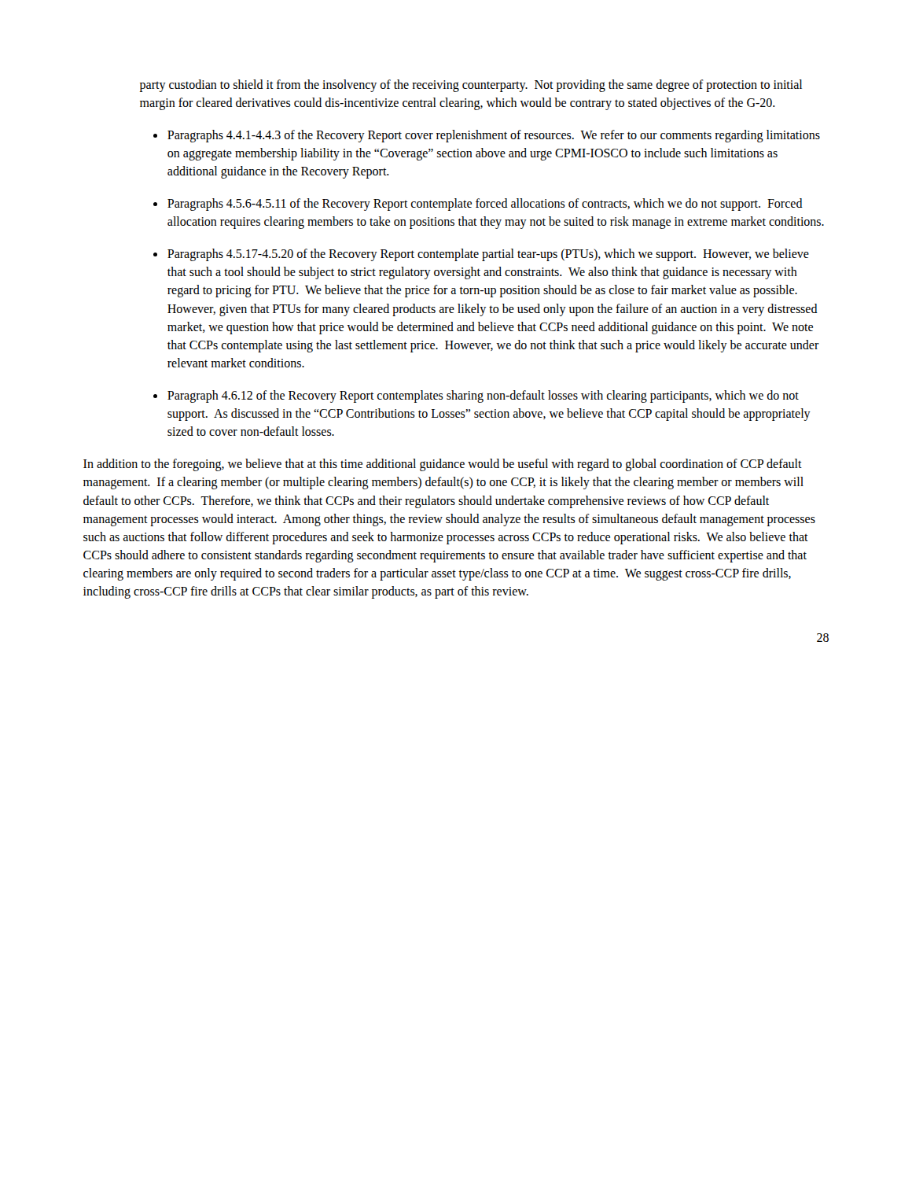party custodian to shield it from the insolvency of the receiving counterparty. Not providing the same degree of protection to initial margin for cleared derivatives could dis-incentivize central clearing, which would be contrary to stated objectives of the G-20.
Paragraphs 4.4.1-4.4.3 of the Recovery Report cover replenishment of resources. We refer to our comments regarding limitations on aggregate membership liability in the “Coverage” section above and urge CPMI-IOSCO to include such limitations as additional guidance in the Recovery Report.
Paragraphs 4.5.6-4.5.11 of the Recovery Report contemplate forced allocations of contracts, which we do not support. Forced allocation requires clearing members to take on positions that they may not be suited to risk manage in extreme market conditions.
Paragraphs 4.5.17-4.5.20 of the Recovery Report contemplate partial tear-ups (PTUs), which we support. However, we believe that such a tool should be subject to strict regulatory oversight and constraints. We also think that guidance is necessary with regard to pricing for PTU. We believe that the price for a torn-up position should be as close to fair market value as possible. However, given that PTUs for many cleared products are likely to be used only upon the failure of an auction in a very distressed market, we question how that price would be determined and believe that CCPs need additional guidance on this point. We note that CCPs contemplate using the last settlement price. However, we do not think that such a price would likely be accurate under relevant market conditions.
Paragraph 4.6.12 of the Recovery Report contemplates sharing non-default losses with clearing participants, which we do not support. As discussed in the “CCP Contributions to Losses” section above, we believe that CCP capital should be appropriately sized to cover non-default losses.
In addition to the foregoing, we believe that at this time additional guidance would be useful with regard to global coordination of CCP default management. If a clearing member (or multiple clearing members) default(s) to one CCP, it is likely that the clearing member or members will default to other CCPs. Therefore, we think that CCPs and their regulators should undertake comprehensive reviews of how CCP default management processes would interact. Among other things, the review should analyze the results of simultaneous default management processes such as auctions that follow different procedures and seek to harmonize processes across CCPs to reduce operational risks. We also believe that CCPs should adhere to consistent standards regarding secondment requirements to ensure that available trader have sufficient expertise and that clearing members are only required to second traders for a particular asset type/class to one CCP at a time. We suggest cross-CCP fire drills, including cross-CCP fire drills at CCPs that clear similar products, as part of this review.
28